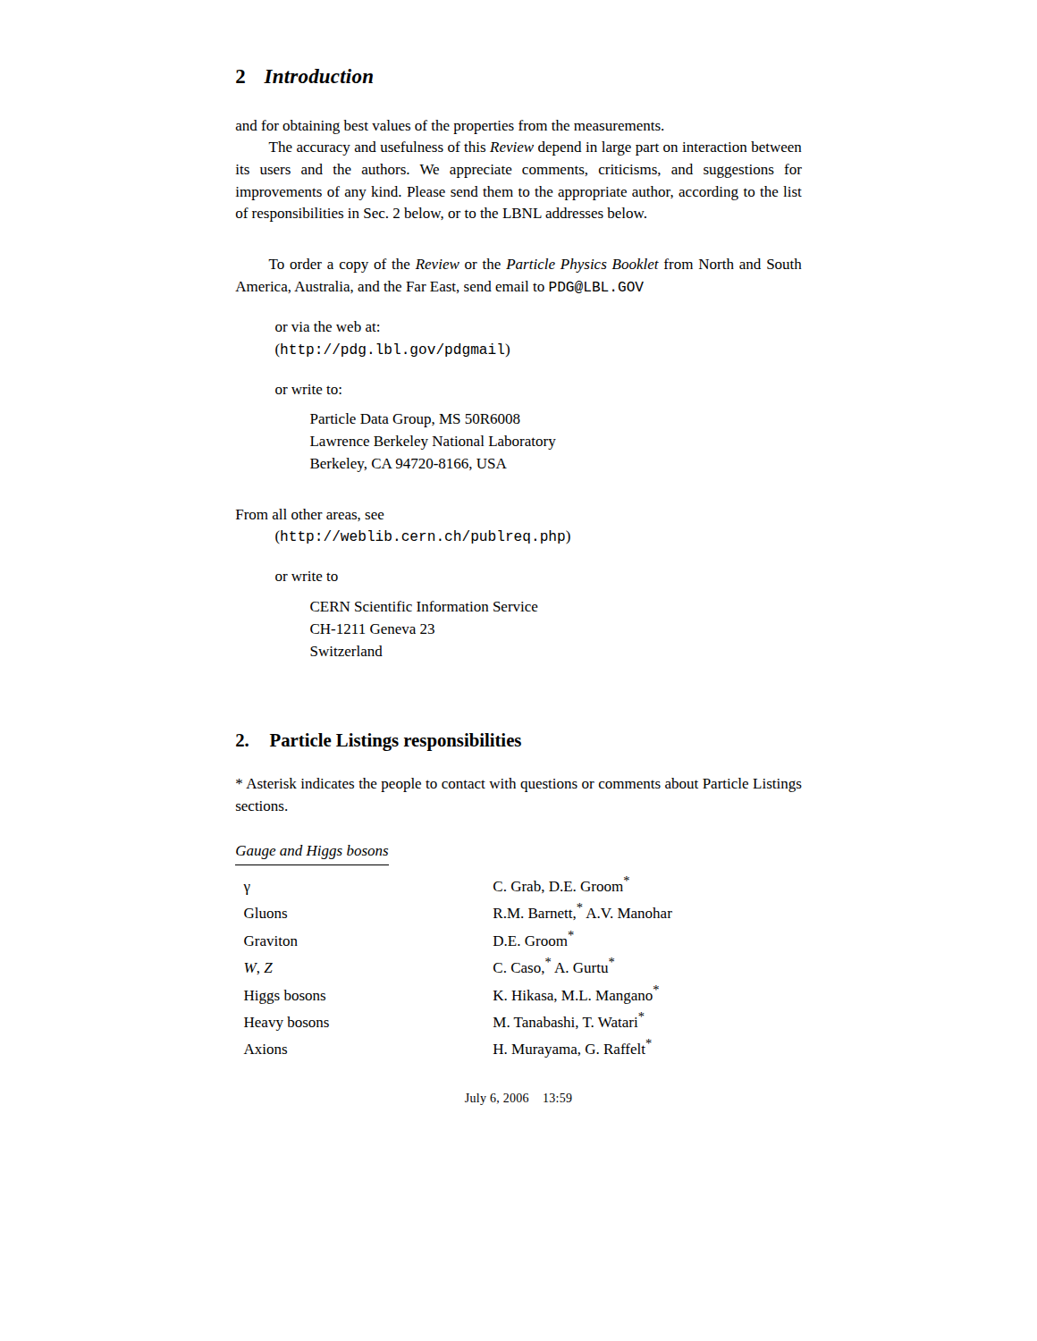2 Introduction
and for obtaining best values of the properties from the measurements.
The accuracy and usefulness of this Review depend in large part on interaction between its users and the authors. We appreciate comments, criticisms, and suggestions for improvements of any kind. Please send them to the appropriate author, according to the list of responsibilities in Sec. 2 below, or to the LBNL addresses below.
To order a copy of the Review or the Particle Physics Booklet from North and South America, Australia, and the Far East, send email to PDG@LBL.GOV
or via the web at:
(http://pdg.lbl.gov/pdgmail)
or write to:
Particle Data Group, MS 50R6008
Lawrence Berkeley National Laboratory
Berkeley, CA 94720-8166, USA
From all other areas, see
(http://weblib.cern.ch/publreq.php)
or write to
CERN Scientific Information Service
CH-1211 Geneva 23
Switzerland
2. Particle Listings responsibilities
* Asterisk indicates the people to contact with questions or comments about Particle Listings sections.
Gauge and Higgs bosons
| γ | C. Grab, D.E. Groom * |
| Gluons | R.M. Barnett, * A.V. Manohar |
| Graviton | D.E. Groom * |
| W , Z | C. Caso, * A. Gurtu * |
| Higgs bosons | K. Hikasa, M.L. Mangano * |
| Heavy bosons | M. Tanabashi, T. Watari * |
| Axions | H. Murayama, G. Raffelt * |
July 6, 2006 13:59